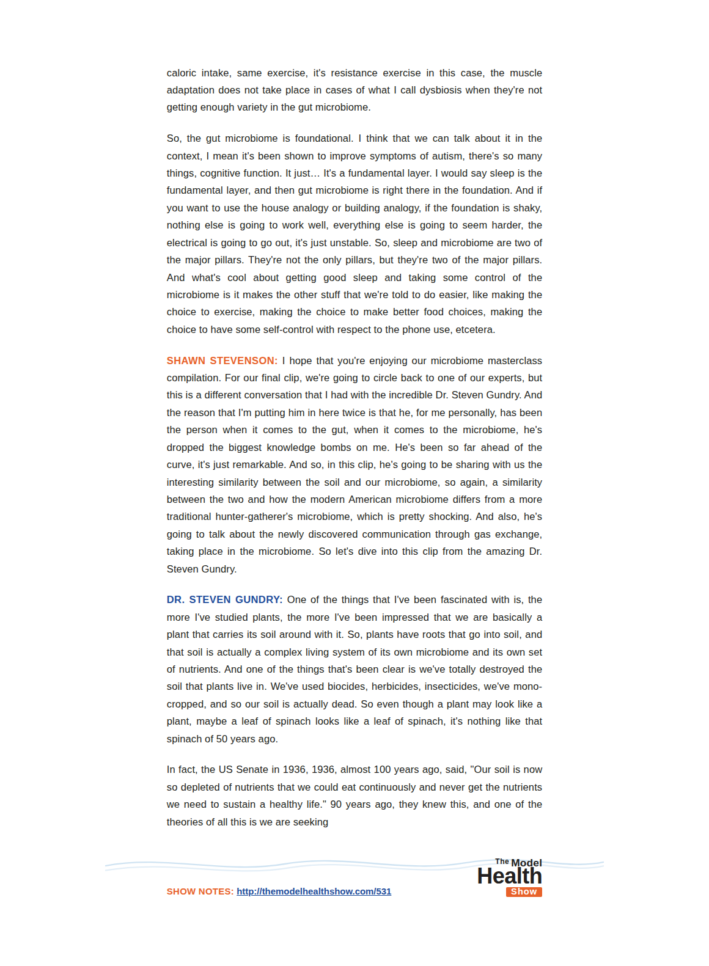caloric intake, same exercise, it's resistance exercise in this case, the muscle adaptation does not take place in cases of what I call dysbiosis when they're not getting enough variety in the gut microbiome.
So, the gut microbiome is foundational. I think that we can talk about it in the context, I mean it's been shown to improve symptoms of autism, there's so many things, cognitive function. It just… It's a fundamental layer. I would say sleep is the fundamental layer, and then gut microbiome is right there in the foundation. And if you want to use the house analogy or building analogy, if the foundation is shaky, nothing else is going to work well, everything else is going to seem harder, the electrical is going to go out, it's just unstable. So, sleep and microbiome are two of the major pillars. They're not the only pillars, but they're two of the major pillars. And what's cool about getting good sleep and taking some control of the microbiome is it makes the other stuff that we're told to do easier, like making the choice to exercise, making the choice to make better food choices, making the choice to have some self-control with respect to the phone use, etcetera.
SHAWN STEVENSON: I hope that you're enjoying our microbiome masterclass compilation. For our final clip, we're going to circle back to one of our experts, but this is a different conversation that I had with the incredible Dr. Steven Gundry. And the reason that I'm putting him in here twice is that he, for me personally, has been the person when it comes to the gut, when it comes to the microbiome, he's dropped the biggest knowledge bombs on me. He's been so far ahead of the curve, it's just remarkable. And so, in this clip, he's going to be sharing with us the interesting similarity between the soil and our microbiome, so again, a similarity between the two and how the modern American microbiome differs from a more traditional hunter-gatherer's microbiome, which is pretty shocking. And also, he's going to talk about the newly discovered communication through gas exchange, taking place in the microbiome. So let's dive into this clip from the amazing Dr. Steven Gundry.
DR. STEVEN GUNDRY: One of the things that I've been fascinated with is, the more I've studied plants, the more I've been impressed that we are basically a plant that carries its soil around with it. So, plants have roots that go into soil, and that soil is actually a complex living system of its own microbiome and its own set of nutrients. And one of the things that's been clear is we've totally destroyed the soil that plants live in. We've used biocides, herbicides, insecticides, we've mono-cropped, and so our soil is actually dead. So even though a plant may look like a plant, maybe a leaf of spinach looks like a leaf of spinach, it's nothing like that spinach of 50 years ago.
In fact, the US Senate in 1936, 1936, almost 100 years ago, said, "Our soil is now so depleted of nutrients that we could eat continuously and never get the nutrients we need to sustain a healthy life." 90 years ago, they knew this, and one of the theories of all this is we are seeking
SHOW NOTES: http://themodelhealthshow.com/531
The Model Health Show